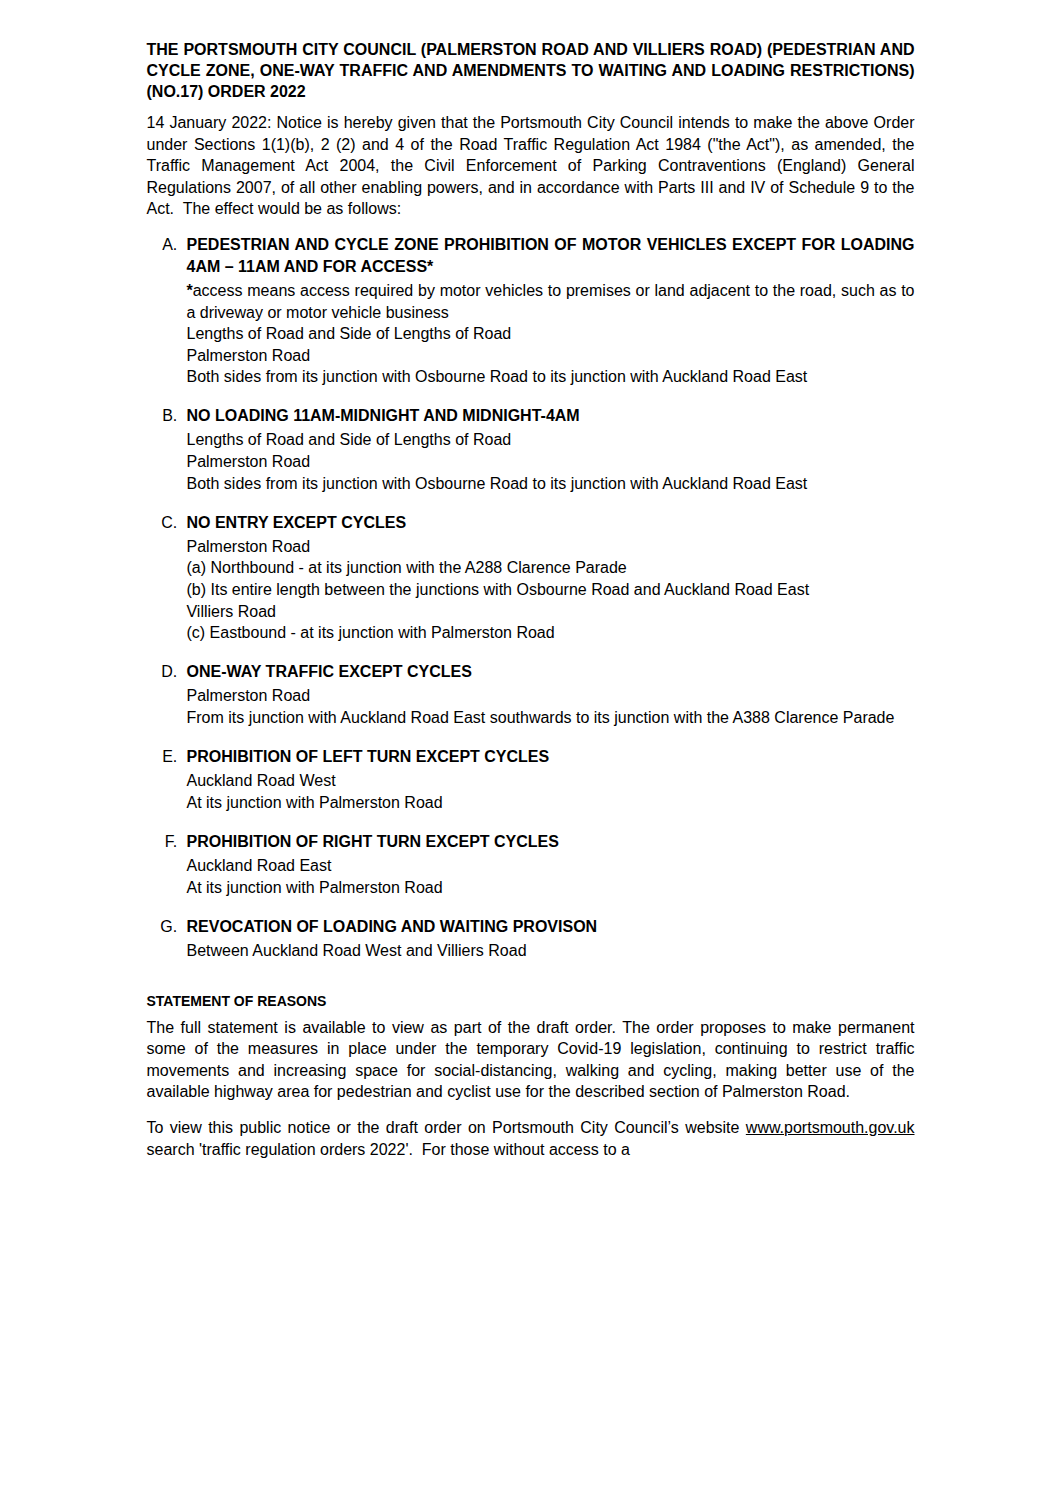The Portsmouth City Council (Palmerston Road and Villiers Road) (Pedestrian and Cycle Zone, One-Way Traffic and Amendments to Waiting and Loading Restrictions) (No.17) Order 2022
14 January 2022: Notice is hereby given that the Portsmouth City Council intends to make the above Order under Sections 1(1)(b), 2 (2) and 4 of the Road Traffic Regulation Act 1984 ("the Act"), as amended, the Traffic Management Act 2004, the Civil Enforcement of Parking Contraventions (England) General Regulations 2007, of all other enabling powers, and in accordance with Parts III and IV of Schedule 9 to the Act. The effect would be as follows:
Pedestrian and Cycle Zone Prohibition of Motor Vehicles Except for Loading 4am – 11am and for Access* *access means access required by motor vehicles to premises or land adjacent to the road, such as to a driveway or motor vehicle business Lengths of Road and Side of Lengths of Road Palmerston Road Both sides from its junction with Osbourne Road to its junction with Auckland Road East
No Loading 11am-Midnight and Midnight-4am Lengths of Road and Side of Lengths of Road Palmerston Road Both sides from its junction with Osbourne Road to its junction with Auckland Road East
No Entry Except Cycles Palmerston Road (a) Northbound - at its junction with the A288 Clarence Parade (b) Its entire length between the junctions with Osbourne Road and Auckland Road East Villiers Road (c) Eastbound - at its junction with Palmerston Road
One-Way Traffic Except Cycles Palmerston Road From its junction with Auckland Road East southwards to its junction with the A388 Clarence Parade
Prohibition of Left Turn Except Cycles Auckland Road West At its junction with Palmerston Road
Prohibition of Right Turn Except Cycles Auckland Road East At its junction with Palmerston Road
Revocation of Loading and Waiting Provison Between Auckland Road West and Villiers Road
Statement of Reasons
The full statement is available to view as part of the draft order. The order proposes to make permanent some of the measures in place under the temporary Covid-19 legislation, continuing to restrict traffic movements and increasing space for social-distancing, walking and cycling, making better use of the available highway area for pedestrian and cyclist use for the described section of Palmerston Road.
To view this public notice or the draft order on Portsmouth City Council’s website www.portsmouth.gov.uk search 'traffic regulation orders 2022'. For those without access to a